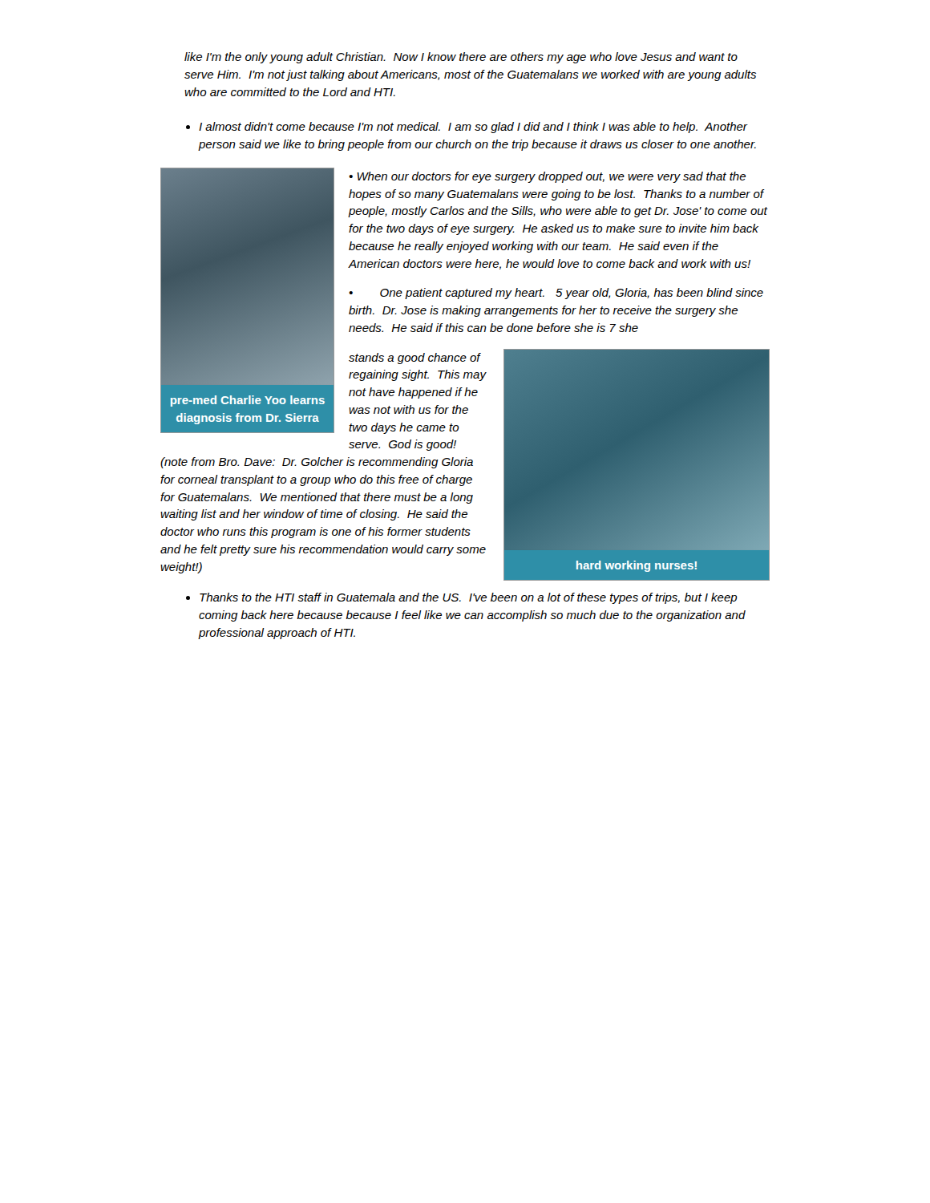like I'm the only young adult Christian. Now I know there are others my age who love Jesus and want to serve Him. I'm not just talking about Americans, most of the Guatemalans we worked with are young adults who are committed to the Lord and HTI.
I almost didn't come because I'm not medical. I am so glad I did and I think I was able to help. Another person said we like to bring people from our church on the trip because it draws us closer to one another.
pre-med Charlie Yoo learns diagnosis from Dr. Sierra
• When our doctors for eye surgery dropped out, we were very sad that the hopes of so many Guatemalans were going to be lost. Thanks to a number of people, mostly Carlos and the Sills, who were able to get Dr. Jose' to come out for the two days of eye surgery. He asked us to make sure to invite him back because he really enjoyed working with our team. He said even if the American doctors were here, he would love to come back and work with us!
• One patient captured my heart. 5 year old, Gloria, has been blind since birth. Dr. Jose is making arrangements for her to receive the surgery she needs. He said if this can be done before she is 7 she
hard working nurses!
stands a good chance of regaining sight. This may not have happened if he was not with us for the two days he came to serve. God is good! (note from Bro. Dave: Dr. Golcher is recommending Gloria for corneal transplant to a group who do this free of charge for Guatemalans. We mentioned that there must be a long waiting list and her window of time of closing. He said the doctor who runs this program is one of his former students and he felt pretty sure his recommendation would carry some weight!)
Thanks to the HTI staff in Guatemala and the US. I've been on a lot of these types of trips, but I keep coming back here because because I feel like we can accomplish so much due to the organization and professional approach of HTI.